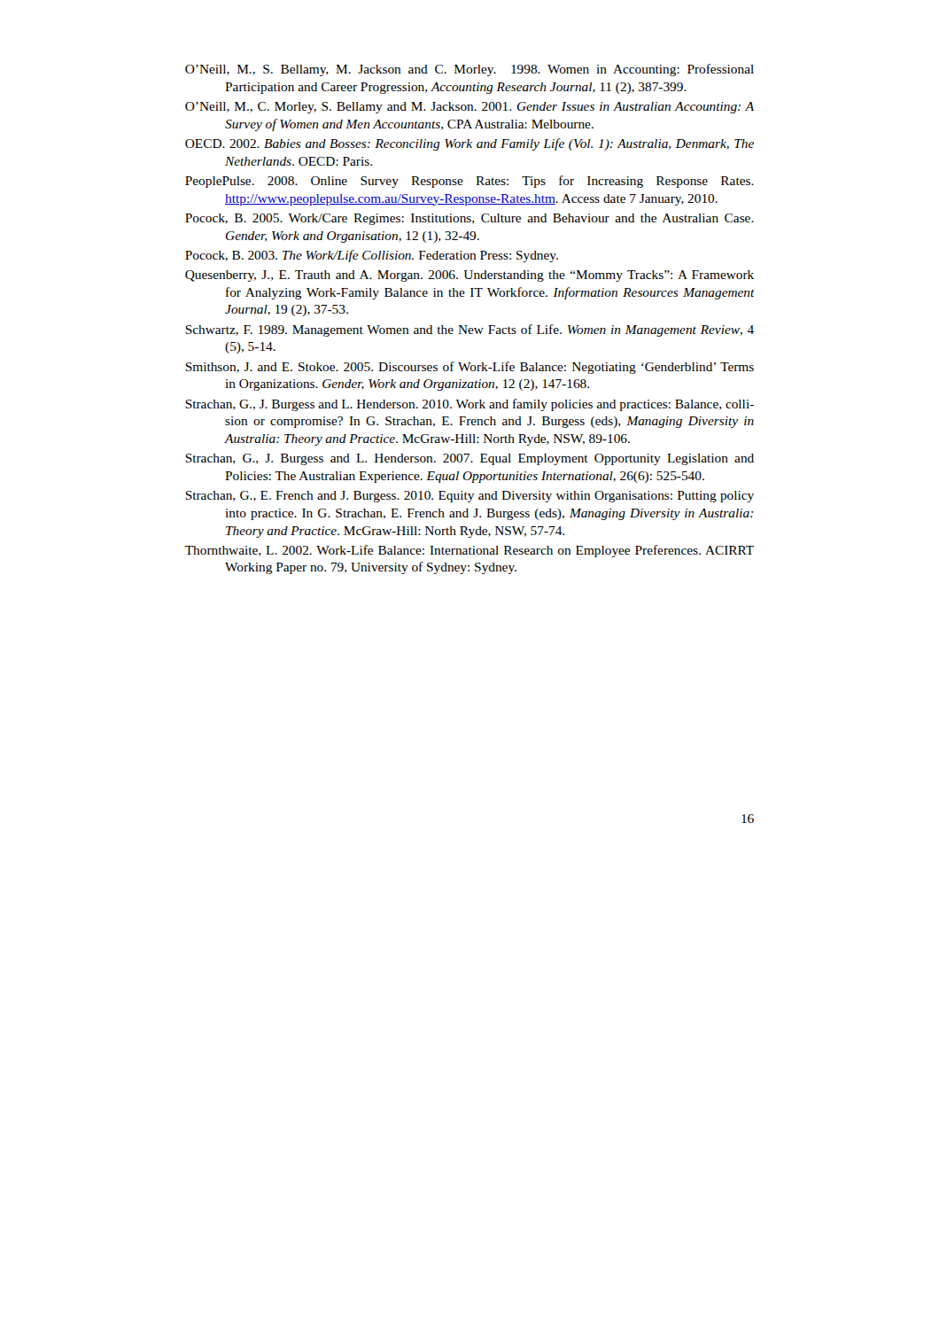O’Neill, M., S. Bellamy, M. Jackson and C. Morley. 1998. Women in Accounting: Professional Participation and Career Progression, Accounting Research Journal, 11 (2), 387-399.
O’Neill, M., C. Morley, S. Bellamy and M. Jackson. 2001. Gender Issues in Australian Accounting: A Survey of Women and Men Accountants, CPA Australia: Melbourne.
OECD. 2002. Babies and Bosses: Reconciling Work and Family Life (Vol. 1): Australia, Denmark, The Netherlands. OECD: Paris.
PeoplePulse. 2008. Online Survey Response Rates: Tips for Increasing Response Rates. http://www.peoplepulse.com.au/Survey-Response-Rates.htm. Access date 7 January, 2010.
Pocock, B. 2005. Work/Care Regimes: Institutions, Culture and Behaviour and the Australian Case. Gender, Work and Organisation, 12 (1), 32-49.
Pocock, B. 2003. The Work/Life Collision. Federation Press: Sydney.
Quesenberry, J., E. Trauth and A. Morgan. 2006. Understanding the “Mommy Tracks”: A Framework for Analyzing Work-Family Balance in the IT Workforce. Information Resources Management Journal, 19 (2), 37-53.
Schwartz, F. 1989. Management Women and the New Facts of Life. Women in Management Review, 4 (5), 5-14.
Smithson, J. and E. Stokoe. 2005. Discourses of Work-Life Balance: Negotiating ‘Genderblind’ Terms in Organizations. Gender, Work and Organization, 12 (2), 147-168.
Strachan, G., J. Burgess and L. Henderson. 2010. Work and family policies and practices: Balance, collision or compromise? In G. Strachan, E. French and J. Burgess (eds), Managing Diversity in Australia: Theory and Practice. McGraw-Hill: North Ryde, NSW, 89-106.
Strachan, G., J. Burgess and L. Henderson. 2007. Equal Employment Opportunity Legislation and Policies: The Australian Experience. Equal Opportunities International, 26(6): 525-540.
Strachan, G., E. French and J. Burgess. 2010. Equity and Diversity within Organisations: Putting policy into practice. In G. Strachan, E. French and J. Burgess (eds), Managing Diversity in Australia: Theory and Practice. McGraw-Hill: North Ryde, NSW, 57-74.
Thornthwaite, L. 2002. Work-Life Balance: International Research on Employee Preferences. ACIRRT Working Paper no. 79, University of Sydney: Sydney.
16